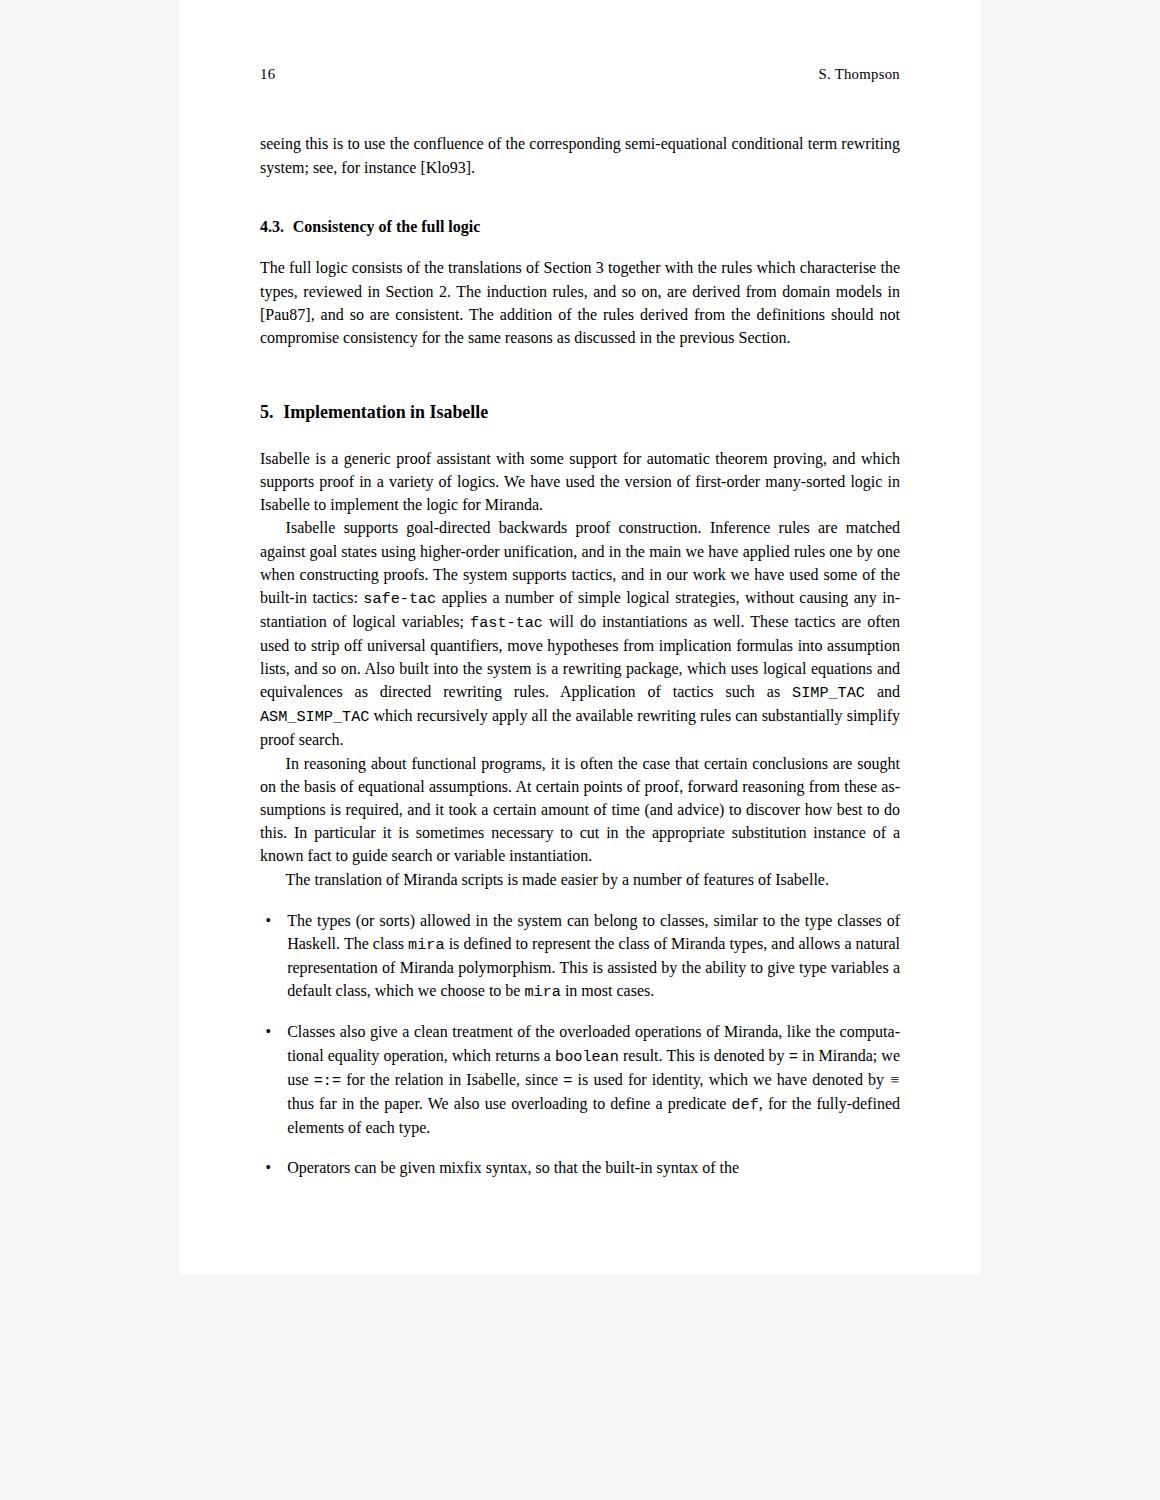16 S. Thompson
seeing this is to use the confluence of the corresponding semi-equational conditional term rewriting system; see, for instance [Klo93].
4.3. Consistency of the full logic
The full logic consists of the translations of Section 3 together with the rules which characterise the types, reviewed in Section 2. The induction rules, and so on, are derived from domain models in [Pau87], and so are consistent. The addition of the rules derived from the definitions should not compromise consistency for the same reasons as discussed in the previous Section.
5. Implementation in Isabelle
Isabelle is a generic proof assistant with some support for automatic theorem proving, and which supports proof in a variety of logics. We have used the version of first-order many-sorted logic in Isabelle to implement the logic for Miranda.
Isabelle supports goal-directed backwards proof construction. Inference rules are matched against goal states using higher-order unification, and in the main we have applied rules one by one when constructing proofs. The system supports tactics, and in our work we have used some of the built-in tactics: safe-tac applies a number of simple logical strategies, without causing any instantiation of logical variables; fast-tac will do instantiations as well. These tactics are often used to strip off universal quantifiers, move hypotheses from implication formulas into assumption lists, and so on. Also built into the system is a rewriting package, which uses logical equations and equivalences as directed rewriting rules. Application of tactics such as SIMP_TAC and ASM_SIMP_TAC which recursively apply all the available rewriting rules can substantially simplify proof search.
In reasoning about functional programs, it is often the case that certain conclusions are sought on the basis of equational assumptions. At certain points of proof, forward reasoning from these assumptions is required, and it took a certain amount of time (and advice) to discover how best to do this. In particular it is sometimes necessary to cut in the appropriate substitution instance of a known fact to guide search or variable instantiation.
The translation of Miranda scripts is made easier by a number of features of Isabelle.
The types (or sorts) allowed in the system can belong to classes, similar to the type classes of Haskell. The class mira is defined to represent the class of Miranda types, and allows a natural representation of Miranda polymorphism. This is assisted by the ability to give type variables a default class, which we choose to be mira in most cases.
Classes also give a clean treatment of the overloaded operations of Miranda, like the computational equality operation, which returns a boolean result. This is denoted by = in Miranda; we use =:= for the relation in Isabelle, since = is used for identity, which we have denoted by ≡ thus far in the paper. We also use overloading to define a predicate def, for the fully-defined elements of each type.
Operators can be given mixfix syntax, so that the built-in syntax of the